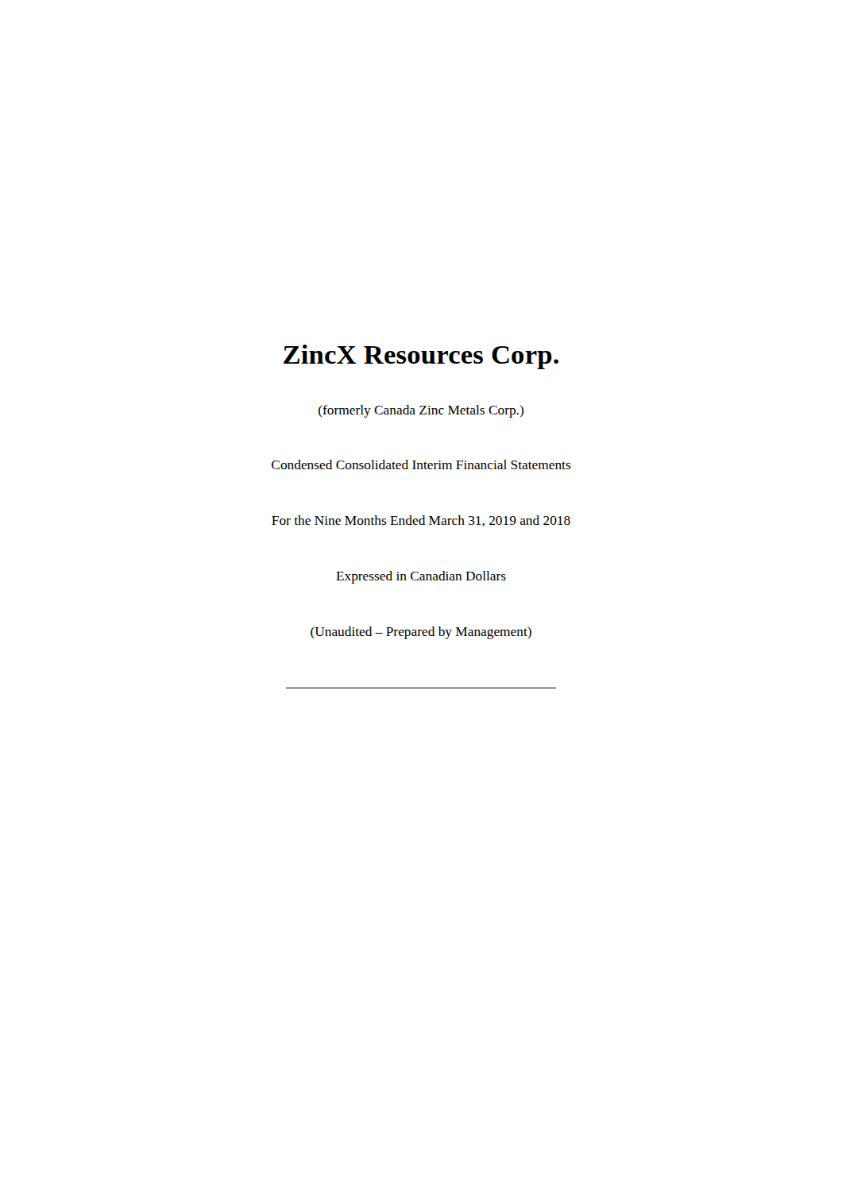ZincX Resources Corp.
(formerly Canada Zinc Metals Corp.)
Condensed Consolidated Interim Financial Statements
For the Nine Months Ended March 31, 2019 and 2018
Expressed in Canadian Dollars
(Unaudited – Prepared by Management)